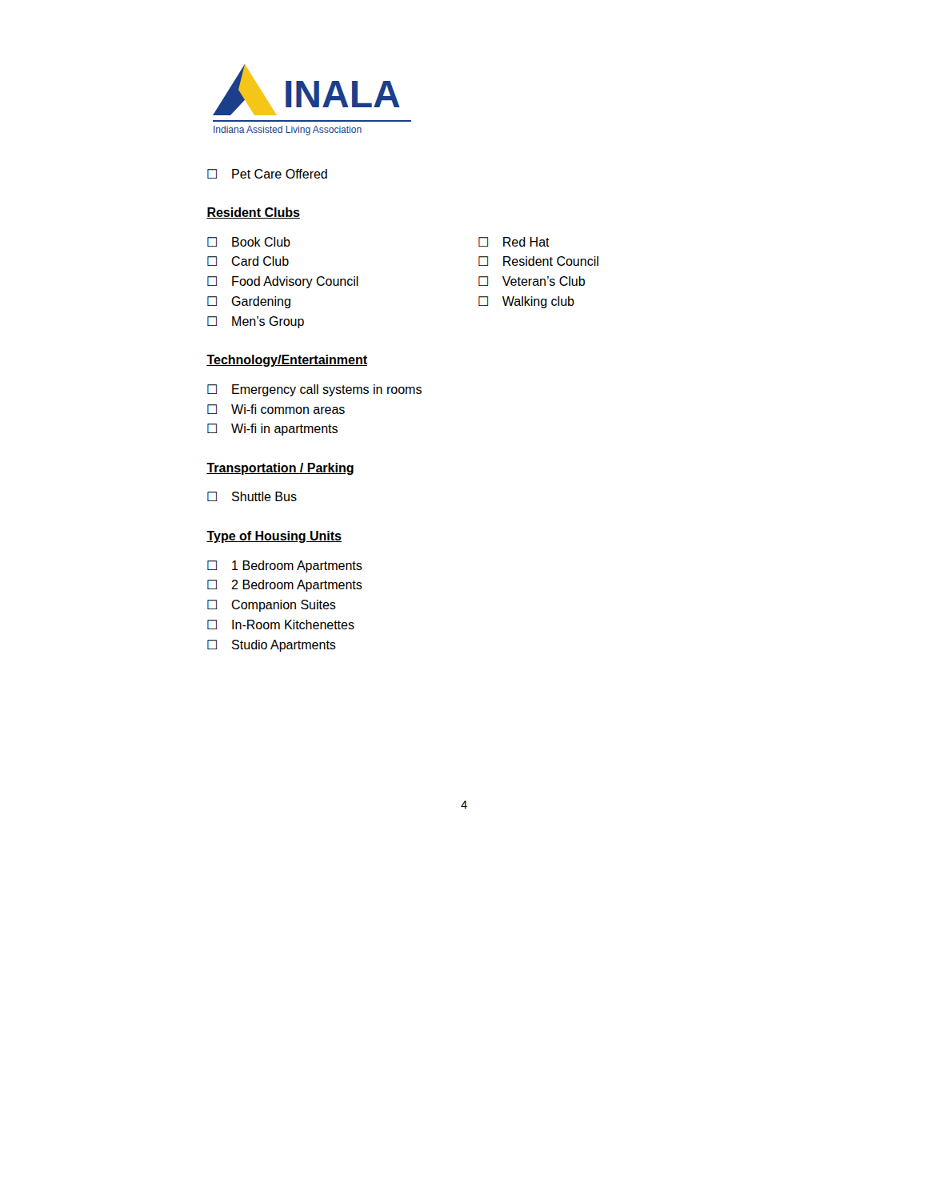INALA Indiana Assisted Living Association
Pet Care Offered
Resident Clubs
Book Club
Card Club
Food Advisory Council
Gardening
Men’s Group
Red Hat
Resident Council
Veteran’s Club
Walking club
Technology/Entertainment
Emergency call systems in rooms
Wi-fi common areas
Wi-fi in apartments
Transportation / Parking
Shuttle Bus
Type of Housing Units
1 Bedroom Apartments
2 Bedroom Apartments
Companion Suites
In-Room Kitchenettes
Studio Apartments
4